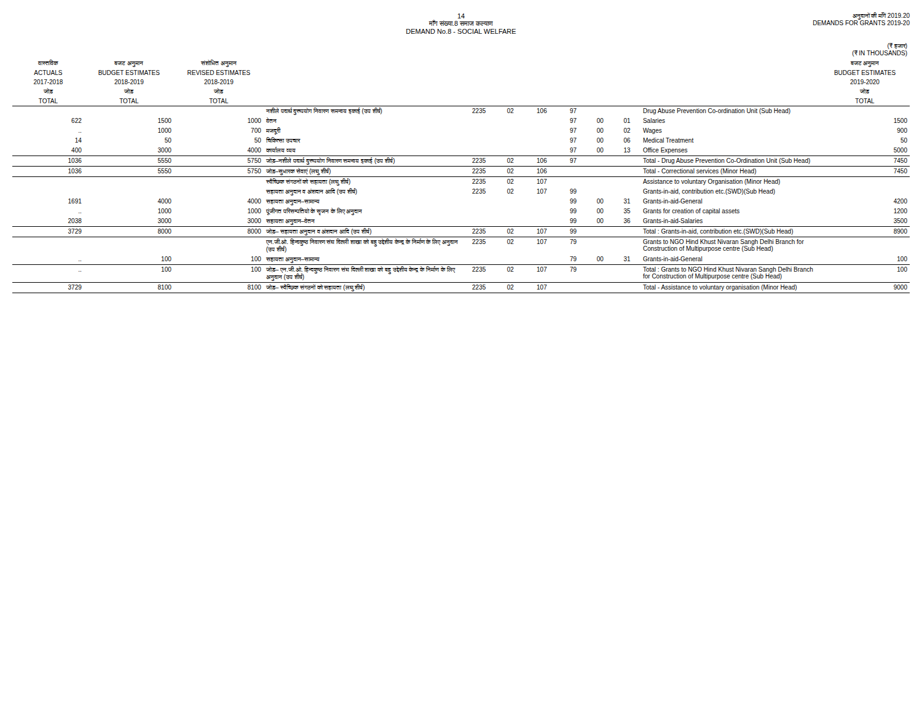अनुदानों की माँगें 2019.20
DEMANDS FOR GRANTS 2019-20
14
माँग संख्या.8 समाज कल्याण
DEMAND No.8 - SOCIAL WELFARE
| | (₹ हजार) (₹ IN THOUSANDS) |
| वास्तविक | बजट अनुमान | संशोधित अनुमान | | | | बजट अनुमान |
| ACTUALS | BUDGET ESTIMATES | REVISED ESTIMATES | | | | BUDGET ESTIMATES |
| 2017-2018 | 2018-2019 | 2018-2019 | | | | 2019-2020 |
| जोड़ | जोड़ | जोड़ | | | | जोड़ |
| TOTAL | TOTAL | TOTAL | | | | TOTAL |
| | | | नशीले पदार्थ दुरूपयोग निवारण समन्वय इकाई (उप शीर्ष) | 2235 | 02 | 106 | 97 | | | Drug Abuse Prevention Co-ordination Unit (Sub Head) | |
| 622 | 1500 | 1000 | वेतन | | | | 97 | 00 | 01 | Salaries | 1500 |
| .. | 1000 | 700 | मजदूरी | | | | 97 | 00 | 02 | Wages | 900 |
| 14 | 50 | 50 | चिकित्सा उपचार | | | | 97 | 00 | 06 | Medical Treatment | 50 |
| 400 | 3000 | 4000 | कार्यालय व्यय | | | | 97 | 00 | 13 | Office Expenses | 5000 |
| 1036 | 5550 | 5750 | जोड़–नशीले पदार्थ दुरूपयोग निवारण समन्वय इकाई (उप शीर्ष) | 2235 | 02 | 106 | 97 | | | Total - Drug Abuse Prevention Co-Ordination Unit (Sub Head) | 7450 |
| 1036 | 5550 | 5750 | जोड़–सुधारक सेवाएं (लघु शीर्ष) | 2235 | 02 | 106 | | | | Total - Correctional services (Minor Head) | 7450 |
| | | | स्वैच्छिक संगठनों को सहायता (लघु शीर्ष) | 2235 | 02 | 107 | | | | Assistance to voluntary Organisation (Minor Head) | |
| | | | सहायता अनुदान व अंशदान आदि (उप शीर्ष) | 2235 | 02 | 107 | 99 | | | Grants-in-aid, contribution etc.(SWD)(Sub Head) | |
| 1691 | 4000 | 4000 | सहायता अनुदान–सामान्य | | | | 99 | 00 | 31 | Grants-in-aid-General | 4200 |
| .. | 1000 | 1000 | पूंजीगत परिसम्पतियो के सृजन के लिए अनुदान | | | | 99 | 00 | 35 | Grants for creation of capital assets | 1200 |
| 2038 | 3000 | 3000 | सहायता अनुदान–वेतन | | | | 99 | 00 | 36 | Grants-in-aid-Salaries | 3500 |
| 3729 | 8000 | 8000 | जोड़– सहायता अनुदान व अंशदान आदि (उप शीर्ष) | 2235 | 02 | 107 | 99 | | | Total : Grants-in-aid, contribution etc.(SWD)(Sub Head) | 8900 |
| | | | एन.जी.ओ. हिन्दकुष्ठ निवारण संघ दिल्ली शाखा को बहु उद्देशीय केन्द्र के निर्माण के लिए अनुदान (उप शीर्ष) | 2235 | 02 | 107 | 79 | | | Grants to NGO Hind Khust Nivaran Sangh Delhi Branch for Construction of Multipurpose centre (Sub Head) | |
| .. | 100 | 100 | सहायता अनुदान–सामान्य | | | | 79 | 00 | 31 | Grants-in-aid-General | 100 |
| .. | 100 | 100 | जोड़– एन.जी.ओ. हिन्दकुष्ठ निवारण संघ दिल्ली शाखा को बहु उद्देशीय केन्द्र के निर्माण के लिए अनुदान (उप शीर्ष) | 2235 | 02 | 107 | 79 | | | Total : Grants to NGO Hind Khust Nivaran Sangh Delhi Branch for Construction of Multipurpose centre (Sub Head) | 100 |
| 3729 | 8100 | 8100 | जोड़– स्वैच्छिक संगठनों को सहायता (लघु शीर्ष) | 2235 | 02 | 107 | | | | Total - Assistance to voluntary organisation (Minor Head) | 9000 |